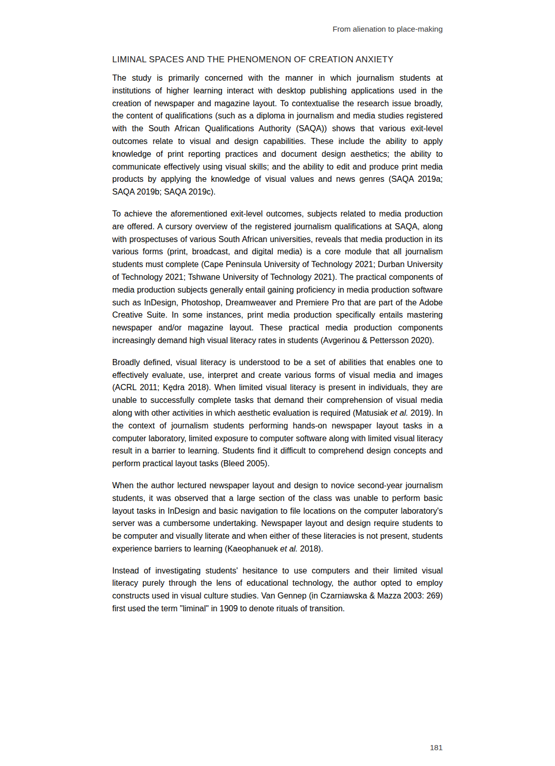From alienation to place-making
Liminal spaces and the phenomenon of creation anxiety
The study is primarily concerned with the manner in which journalism students at institutions of higher learning interact with desktop publishing applications used in the creation of newspaper and magazine layout. To contextualise the research issue broadly, the content of qualifications (such as a diploma in journalism and media studies registered with the South African Qualifications Authority (SAQA)) shows that various exit-level outcomes relate to visual and design capabilities. These include the ability to apply knowledge of print reporting practices and document design aesthetics; the ability to communicate effectively using visual skills; and the ability to edit and produce print media products by applying the knowledge of visual values and news genres (SAQA 2019a; SAQA 2019b; SAQA 2019c).
To achieve the aforementioned exit-level outcomes, subjects related to media production are offered. A cursory overview of the registered journalism qualifications at SAQA, along with prospectuses of various South African universities, reveals that media production in its various forms (print, broadcast, and digital media) is a core module that all journalism students must complete (Cape Peninsula University of Technology 2021; Durban University of Technology 2021; Tshwane University of Technology 2021). The practical components of media production subjects generally entail gaining proficiency in media production software such as InDesign, Photoshop, Dreamweaver and Premiere Pro that are part of the Adobe Creative Suite. In some instances, print media production specifically entails mastering newspaper and/or magazine layout. These practical media production components increasingly demand high visual literacy rates in students (Avgerinou & Pettersson 2020).
Broadly defined, visual literacy is understood to be a set of abilities that enables one to effectively evaluate, use, interpret and create various forms of visual media and images (ACRL 2011; Kędra 2018). When limited visual literacy is present in individuals, they are unable to successfully complete tasks that demand their comprehension of visual media along with other activities in which aesthetic evaluation is required (Matusiak et al. 2019). In the context of journalism students performing hands-on newspaper layout tasks in a computer laboratory, limited exposure to computer software along with limited visual literacy result in a barrier to learning. Students find it difficult to comprehend design concepts and perform practical layout tasks (Bleed 2005).
When the author lectured newspaper layout and design to novice second-year journalism students, it was observed that a large section of the class was unable to perform basic layout tasks in InDesign and basic navigation to file locations on the computer laboratory's server was a cumbersome undertaking. Newspaper layout and design require students to be computer and visually literate and when either of these literacies is not present, students experience barriers to learning (Kaeophanuek et al. 2018).
Instead of investigating students' hesitance to use computers and their limited visual literacy purely through the lens of educational technology, the author opted to employ constructs used in visual culture studies. Van Gennep (in Czarniawska & Mazza 2003: 269) first used the term "liminal" in 1909 to denote rituals of transition.
181